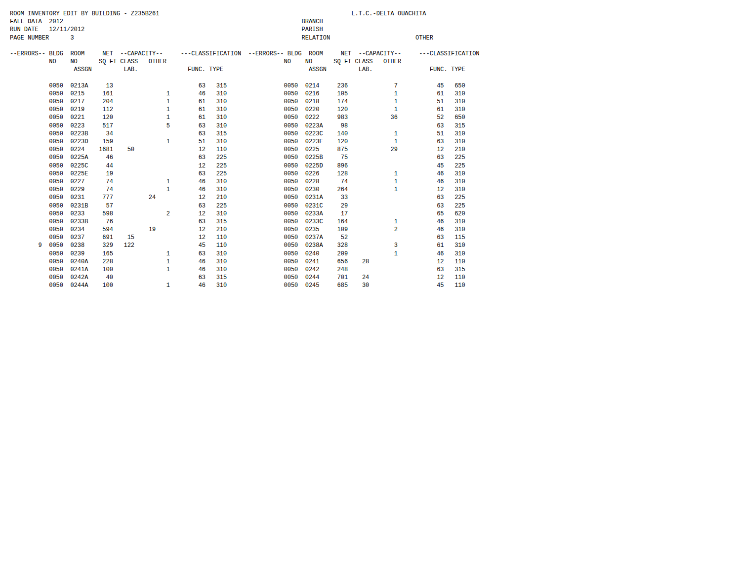ROOM INVENTORY EDIT BY BUILDING - Z235B261                                                      L.T.C.-DELTA OUACHITA
FALL DATA  2012                                                                   BRANCH
RUN DATE   12/11/2012                                                             PARISH
PAGE NUMBER      3                                                                RELATION                        OTHER

--ERRORS-- BLDG  ROOM     NET  --CAPACITY--     ---CLASSIFICATION  --ERRORS-- BLDG  ROOM     NET  --CAPACITY--     ---CLASSIFICATION
           NO    NO      SQ FT CLASS   OTHER                                 NO    NO      SQ FT CLASS   OTHER
                  ASSGN         LAB.              FUNC. TYPE                        ASSGN         LAB.                FUNC. TYPE

           0050  0213A     13                        63   315                0050  0214     236             7           45   650
           0050  0215     161               1        46   310                0050  0216     105             1           61   310
           0050  0217     204               1        61   310                0050  0218     174             1           51   310
           0050  0219     112               1        61   310                0050  0220     120             1           61   310
           0050  0221     120               1        61   310                0050  0222     983            36           52   650
           0050  0223     517               5        63   310                0050  0223A     98                         63   315
           0050  0223B     34                        63   315                0050  0223C    140             1           51   310
           0050  0223D    159               1        51   310                0050  0223E    120             1           63   310
           0050  0224    1681    50                  12   110                0050  0225     875            29           12   210
           0050  0225A     46                        63   225                0050  0225B     75                         63   225
           0050  0225C     44                        12   225                0050  0225D    896                         45   225
           0050  0225E     19                        63   225                0050  0226     128             1           46   310
           0050  0227      74               1        46   310                0050  0228      74             1           46   310
           0050  0229      74               1        46   310                0050  0230     264             1           12   310
           0050  0231     777          24            12   210                0050  0231A     33                         63   225
           0050  0231B     57                        63   225                0050  0231C     29                         63   225
           0050  0233     598               2        12   310                0050  0233A     17                         65   620
           0050  0233B     76                        63   315                0050  0233C    164             1           46   310
           0050  0234     594          19            12   210                0050  0235     109             2           46   310
           0050  0237     691    15                  12   110                0050  0237A     52                         63   115
        9  0050  0238     329   122                  45   110                0050  0238A    328             3           61   310
           0050  0239     165               1        63   310                0050  0240     209             1           46   310
           0050  0240A    228               1        46   310                0050  0241     656    28                   12   110
           0050  0241A    100               1        46   310                0050  0242     248                         63   315
           0050  0242A     40                        63   315                0050  0244     701    24                   12   110
           0050  0244A    100               1        46   310                0050  0245     685    30                   45   110